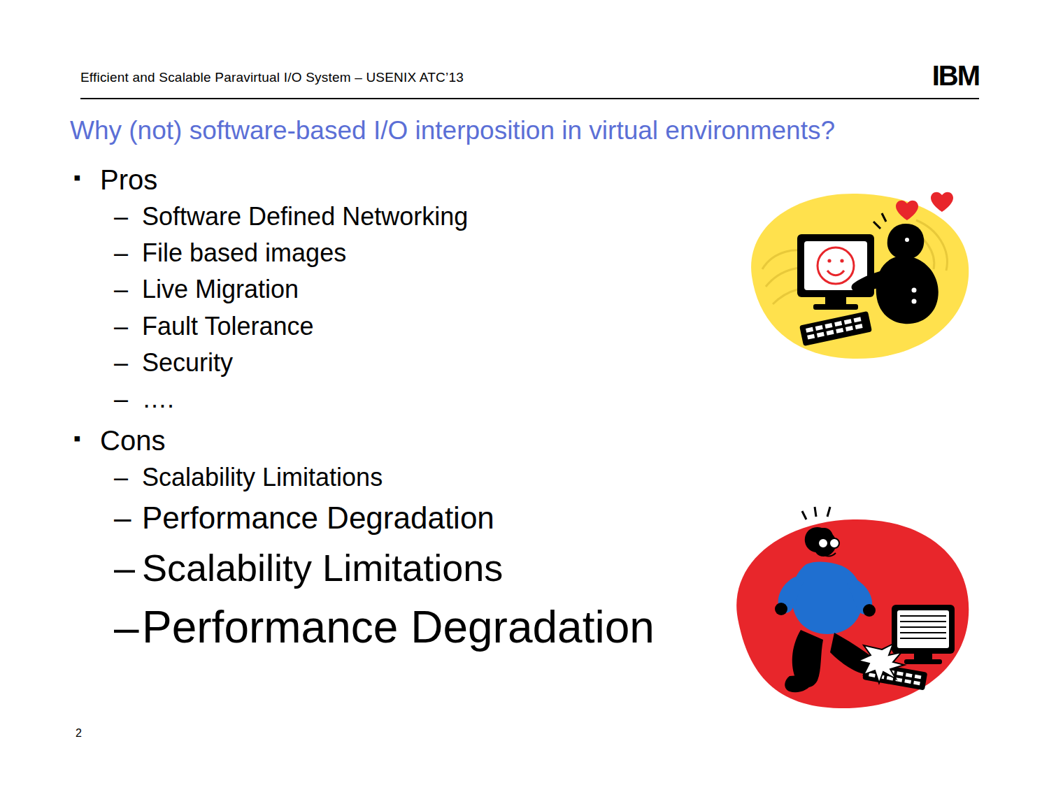Efficient and Scalable Paravirtual I/O System – USENIX ATC’13
IBM
Why (not) software-based I/O interposition in virtual environments?
Pros
Software Defined Networking
File based images
Live Migration
Fault Tolerance
Security
….
Cons
Scalability Limitations
Performance Degradation
Scalability Limitations
Performance Degradation
2